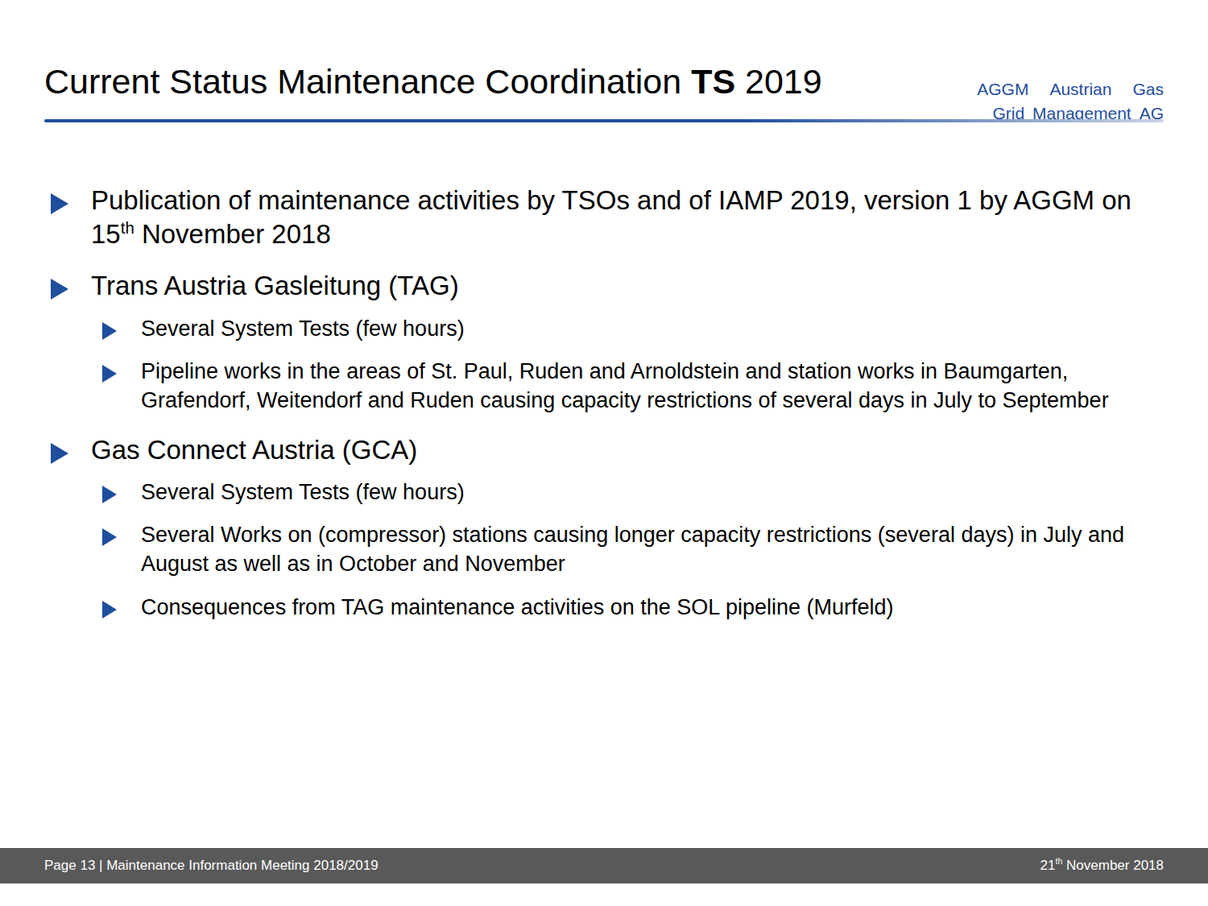Current Status Maintenance Coordination TS 2019
AGGMAustrian Gas
GridManagement AG
Publication of maintenance activities by TSOs and of IAMP 2019, version 1 by AGGM on 15th November 2018
Trans Austria Gasleitung (TAG)
Several System Tests (few hours)
Pipeline works in the areas of St. Paul, Ruden and Arnoldstein and station works in Baumgarten, Grafendorf, Weitendorf and Ruden causing capacity restrictions of several days in July to September
Gas Connect Austria (GCA)
Several System Tests (few hours)
Several Works on (compressor) stations causing longer capacity restrictions (several days) in July and August as well as in October and November
Consequences from TAG maintenance activities on the SOL pipeline (Murfeld)
Page 13 | Maintenance Information Meeting 2018/2019
21th November 2018